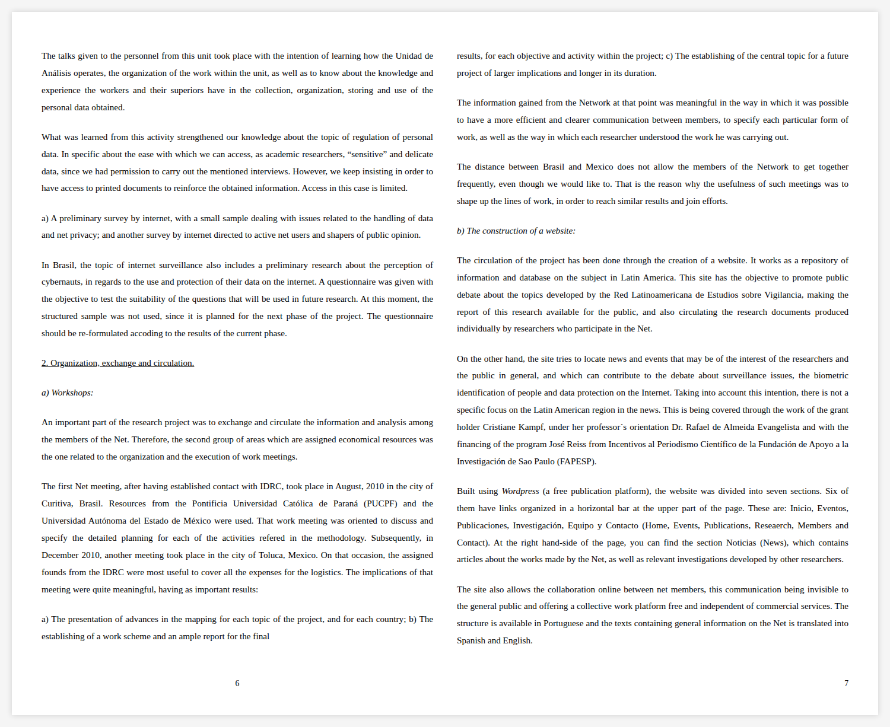The talks given to the personnel from this unit took place with the intention of learning how the Unidad de Análisis operates, the organization of the work within the unit, as well as to know about the knowledge and experience the workers and their superiors have in the collection, organization, storing and use of the personal data obtained.
What was learned from this activity strengthened our knowledge about the topic of regulation of personal data. In specific about the ease with which we can access, as academic researchers, “sensitive” and delicate data, since we had permission to carry out the mentioned interviews. However, we keep insisting in order to have access to printed documents to reinforce the obtained information. Access in this case is limited.
a) A preliminary survey by internet, with a small sample dealing with issues related to the handling of data and net privacy; and another survey by internet directed to active net users and shapers of public opinion.
In Brasil, the topic of internet surveillance also includes a preliminary research about the perception of cybernauts, in regards to the use and protection of their data on the internet. A questionnaire was given with the objective to test the suitability of the questions that will be used in future research. At this moment, the structured sample was not used, since it is planned for the next phase of the project. The questionnaire should be re-formulated accoding to the results of the current phase.
2. Organization, exchange and circulation.
a) Workshops:
An important part of the research project was to exchange and circulate the information and analysis among the members of the Net. Therefore, the second group of areas which are assigned economical resources was the one related to the organization and the execution of work meetings.
The first Net meeting, after having established contact with IDRC, took place in August, 2010 in the city of Curitiva, Brasil. Resources from the Pontificia Universidad Católica de Paraná (PUCPF) and the Universidad Autónoma del Estado de México were used. That work meeting was oriented to discuss and specify the detailed planning for each of the activities refered in the methodology. Subsequently, in December 2010, another meeting took place in the city of Toluca, Mexico. On that occasion, the assigned founds from the IDRC were most useful to cover all the expenses for the logistics. The implications of that meeting were quite meaningful, having as important results:
a) The presentation of advances in the mapping for each topic of the project, and for each country; b) The establishing of a work scheme and an ample report for the final
6
results, for each objective and activity within the project; c) The establishing of the central topic for a future project of larger implications and longer in its duration.
The information gained from the Network at that point was meaningful in the way in which it was possible to have a more efficient and clearer communication between members, to specify each particular form of work, as well as the way in which each researcher understood the work he was carrying out.
The distance between Brasil and Mexico does not allow the members of the Network to get together frequently, even though we would like to. That is the reason why the usefulness of such meetings was to shape up the lines of work, in order to reach similar results and join efforts.
b) The construction of a website:
The circulation of the project has been done through the creation of a website. It works as a repository of information and database on the subject in Latin America. This site has the objective to promote public debate about the topics developed by the Red Latinoamericana de Estudios sobre Vigilancia, making the report of this research available for the public, and also circulating the research documents produced individually by researchers who participate in the Net.
On the other hand, the site tries to locate news and events that may be of the interest of the researchers and the public in general, and which can contribute to the debate about surveillance issues, the biometric identification of people and data protection on the Internet. Taking into account this intention, there is not a specific focus on the Latin American region in the news. This is being covered through the work of the grant holder Cristiane Kampf, under her professor´s orientation Dr. Rafael de Almeida Evangelista and with the financing of the program José Reiss from Incentivos al Periodismo Científico de la Fundación de Apoyo a la Investigación de Sao Paulo (FAPESP).
Built using Wordpress (a free publication platform), the website was divided into seven sections. Six of them have links organized in a horizontal bar at the upper part of the page. These are: Inicio, Eventos, Publicaciones, Investigación, Equipo y Contacto (Home, Events, Publications, Reseaerch, Members and Contact). At the right hand-side of the page, you can find the section Noticias (News), which contains articles about the works made by the Net, as well as relevant investigations developed by other researchers.
The site also allows the collaboration online between net members, this communication being invisible to the general public and offering a collective work platform free and independent of commercial services. The structure is available in Portuguese and the texts containing general information on the Net is translated into Spanish and English.
7